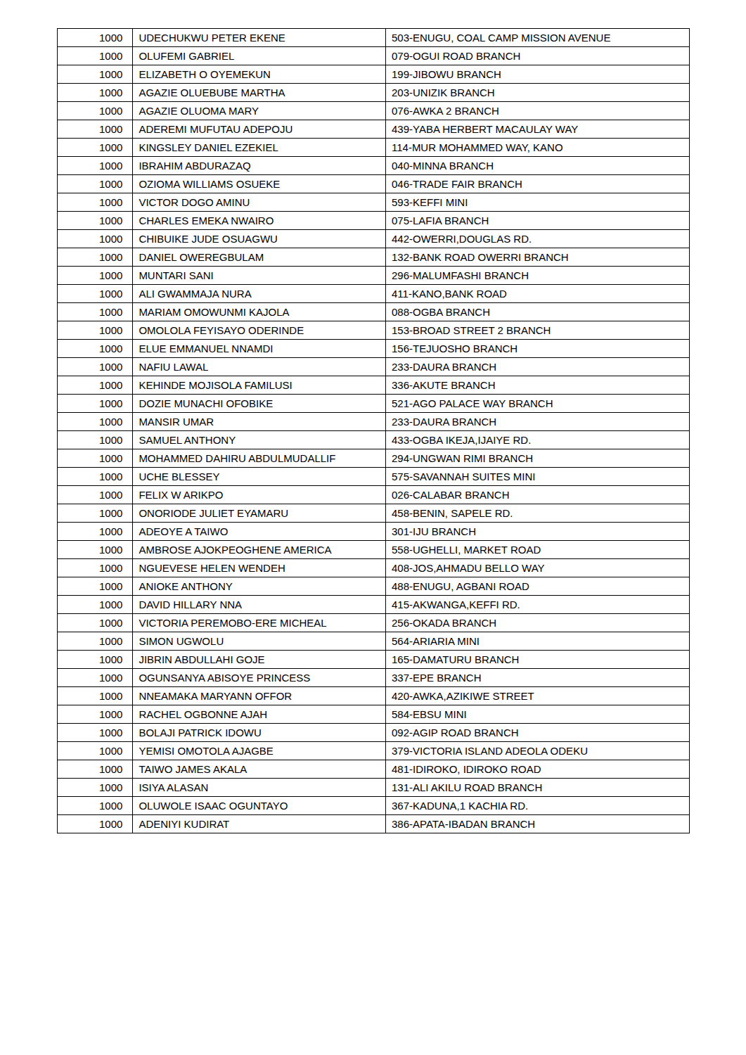| 1000 | UDECHUKWU PETER EKENE | 503-ENUGU, COAL CAMP MISSION AVENUE |
| 1000 | OLUFEMI GABRIEL | 079-OGUI ROAD BRANCH |
| 1000 | ELIZABETH O OYEMEKUN | 199-JIBOWU BRANCH |
| 1000 | AGAZIE OLUEBUBE MARTHA | 203-UNIZIK BRANCH |
| 1000 | AGAZIE OLUOMA MARY | 076-AWKA 2 BRANCH |
| 1000 | ADEREMI MUFUTAU ADEPOJU | 439-YABA HERBERT MACAULAY WAY |
| 1000 | KINGSLEY DANIEL EZEKIEL | 114-MUR MOHAMMED WAY, KANO |
| 1000 | IBRAHIM ABDURAZAQ | 040-MINNA BRANCH |
| 1000 | OZIOMA WILLIAMS OSUEKE | 046-TRADE FAIR BRANCH |
| 1000 | VICTOR DOGO AMINU | 593-KEFFI MINI |
| 1000 | CHARLES EMEKA NWAIRO | 075-LAFIA BRANCH |
| 1000 | CHIBUIKE JUDE OSUAGWU | 442-OWERRI,DOUGLAS RD. |
| 1000 | DANIEL OWEREGBULAM | 132-BANK ROAD OWERRI BRANCH |
| 1000 | MUNTARI SANI | 296-MALUMFASHI BRANCH |
| 1000 | ALI GWAMMAJA NURA | 411-KANO,BANK ROAD |
| 1000 | MARIAM OMOWUNMI KAJOLA | 088-OGBA BRANCH |
| 1000 | OMOLOLA FEYISAYO ODERINDE | 153-BROAD STREET 2 BRANCH |
| 1000 | ELUE EMMANUEL NNAMDI | 156-TEJUOSHO BRANCH |
| 1000 | NAFIU LAWAL | 233-DAURA BRANCH |
| 1000 | KEHINDE MOJISOLA FAMILUSI | 336-AKUTE BRANCH |
| 1000 | DOZIE MUNACHI OFOBIKE | 521-AGO PALACE WAY BRANCH |
| 1000 | MANSIR UMAR | 233-DAURA BRANCH |
| 1000 | SAMUEL ANTHONY | 433-OGBA IKEJA,IJAIYE RD. |
| 1000 | MOHAMMED DAHIRU ABDULMUDALLIF | 294-UNGWAN RIMI BRANCH |
| 1000 | UCHE BLESSEY | 575-SAVANNAH SUITES MINI |
| 1000 | FELIX W ARIKPO | 026-CALABAR BRANCH |
| 1000 | ONORIODE JULIET EYAMARU | 458-BENIN, SAPELE RD. |
| 1000 | ADEOYE A TAIWO | 301-IJU BRANCH |
| 1000 | AMBROSE AJOKPEOGHENE AMERICA | 558-UGHELLI, MARKET ROAD |
| 1000 | NGUEVESE HELEN WENDEH | 408-JOS,AHMADU BELLO WAY |
| 1000 | ANIOKE ANTHONY | 488-ENUGU, AGBANI ROAD |
| 1000 | DAVID HILLARY NNA | 415-AKWANGA,KEFFI RD. |
| 1000 | VICTORIA PEREMOBO-ERE MICHEAL | 256-OKADA BRANCH |
| 1000 | SIMON UGWOLU | 564-ARIARIA MINI |
| 1000 | JIBRIN ABDULLAHI GOJE | 165-DAMATURU BRANCH |
| 1000 | OGUNSANYA ABISOYE PRINCESS | 337-EPE BRANCH |
| 1000 | NNEAMAKA MARYANN OFFOR | 420-AWKA,AZIKIWE STREET |
| 1000 | RACHEL OGBONNE AJAH | 584-EBSU MINI |
| 1000 | BOLAJI PATRICK IDOWU | 092-AGIP ROAD BRANCH |
| 1000 | YEMISI OMOTOLA AJAGBE | 379-VICTORIA ISLAND ADEOLA ODEKU |
| 1000 | TAIWO JAMES AKALA | 481-IDIROKO, IDIROKO ROAD |
| 1000 | ISIYA ALASAN | 131-ALI AKILU ROAD BRANCH |
| 1000 | OLUWOLE ISAAC OGUNTAYO | 367-KADUNA,1 KACHIA RD. |
| 1000 | ADENIYI KUDIRAT | 386-APATA-IBADAN BRANCH |